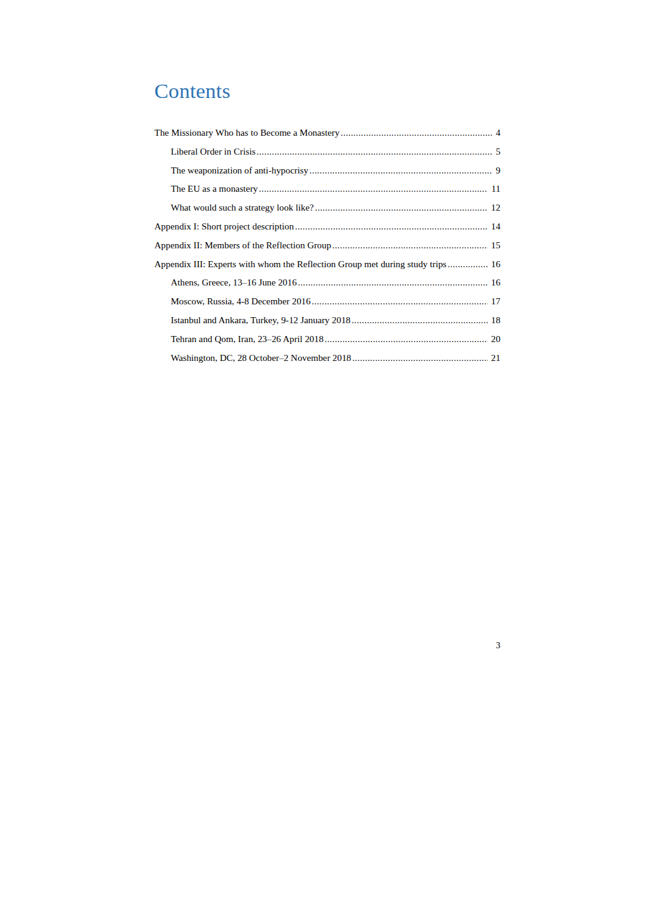Contents
The Missionary Who has to Become a Monastery ........................................................................................................... 4
Liberal Order in Crisis ................................................................................................................................................. 5
The weaponization of anti-hypocrisy ................................................................................................................. 9
The EU as a monastery ............................................................................................................................................... 11
What would such a strategy look like? .............................................................................................................. 12
Appendix I: Short project description ................................................................................................................. 14
Appendix II: Members of the Reflection Group ......................................................................................... 15
Appendix III: Experts with whom the Reflection Group met during study trips ............................ 16
Athens, Greece, 13–16 June 2016 ................................................................................................................. 16
Moscow, Russia, 4-8 December 2016 .............................................................................................................. 17
Istanbul and Ankara, Turkey, 9-12 January 2018 ....................................................................................... 18
Tehran and Qom, Iran, 23–26 April 2018 ..................................................................................................... 20
Washington, DC, 28 October–2 November 2018 ....................................................................................... 21
3